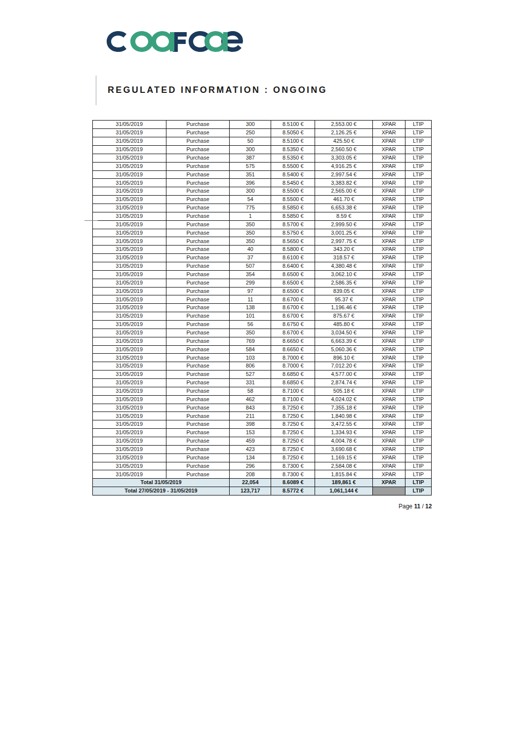REGULATED INFORMATION : ONGOING
| 31/05/2019 | Purchase | 300 | 8.5100 € | 2,553.00 € | XPAR | LTIP |
| 31/05/2019 | Purchase | 250 | 8.5050 € | 2,126.25 € | XPAR | LTIP |
| 31/05/2019 | Purchase | 50 | 8.5100 € | 425.50 € | XPAR | LTIP |
| 31/05/2019 | Purchase | 300 | 8.5350 € | 2,560.50 € | XPAR | LTIP |
| 31/05/2019 | Purchase | 387 | 8.5350 € | 3,303.05 € | XPAR | LTIP |
| 31/05/2019 | Purchase | 575 | 8.5500 € | 4,916.25 € | XPAR | LTIP |
| 31/05/2019 | Purchase | 351 | 8.5400 € | 2,997.54 € | XPAR | LTIP |
| 31/05/2019 | Purchase | 396 | 8.5450 € | 3,383.82 € | XPAR | LTIP |
| 31/05/2019 | Purchase | 300 | 8.5500 € | 2,565.00 € | XPAR | LTIP |
| 31/05/2019 | Purchase | 54 | 8.5500 € | 461.70 € | XPAR | LTIP |
| 31/05/2019 | Purchase | 775 | 8.5850 € | 6,653.38 € | XPAR | LTIP |
| 31/05/2019 | Purchase | 1 | 8.5850 € | 8.59 € | XPAR | LTIP |
| 31/05/2019 | Purchase | 350 | 8.5700 € | 2,999.50 € | XPAR | LTIP |
| 31/05/2019 | Purchase | 350 | 8.5750 € | 3,001.25 € | XPAR | LTIP |
| 31/05/2019 | Purchase | 350 | 8.5650 € | 2,997.75 € | XPAR | LTIP |
| 31/05/2019 | Purchase | 40 | 8.5800 € | 343.20 € | XPAR | LTIP |
| 31/05/2019 | Purchase | 37 | 8.6100 € | 318.57 € | XPAR | LTIP |
| 31/05/2019 | Purchase | 507 | 8.6400 € | 4,380.48 € | XPAR | LTIP |
| 31/05/2019 | Purchase | 354 | 8.6500 € | 3,062.10 € | XPAR | LTIP |
| 31/05/2019 | Purchase | 299 | 8.6500 € | 2,586.35 € | XPAR | LTIP |
| 31/05/2019 | Purchase | 97 | 8.6500 € | 839.05 € | XPAR | LTIP |
| 31/05/2019 | Purchase | 11 | 8.6700 € | 95.37 € | XPAR | LTIP |
| 31/05/2019 | Purchase | 138 | 8.6700 € | 1,196.46 € | XPAR | LTIP |
| 31/05/2019 | Purchase | 101 | 8.6700 € | 875.67 € | XPAR | LTIP |
| 31/05/2019 | Purchase | 56 | 8.6750 € | 485.80 € | XPAR | LTIP |
| 31/05/2019 | Purchase | 350 | 8.6700 € | 3,034.50 € | XPAR | LTIP |
| 31/05/2019 | Purchase | 769 | 8.6650 € | 6,663.39 € | XPAR | LTIP |
| 31/05/2019 | Purchase | 584 | 8.6650 € | 5,060.36 € | XPAR | LTIP |
| 31/05/2019 | Purchase | 103 | 8.7000 € | 896.10 € | XPAR | LTIP |
| 31/05/2019 | Purchase | 806 | 8.7000 € | 7,012.20 € | XPAR | LTIP |
| 31/05/2019 | Purchase | 527 | 8.6850 € | 4,577.00 € | XPAR | LTIP |
| 31/05/2019 | Purchase | 331 | 8.6850 € | 2,874.74 € | XPAR | LTIP |
| 31/05/2019 | Purchase | 58 | 8.7100 € | 505.18 € | XPAR | LTIP |
| 31/05/2019 | Purchase | 462 | 8.7100 € | 4,024.02 € | XPAR | LTIP |
| 31/05/2019 | Purchase | 843 | 8.7250 € | 7,355.18 € | XPAR | LTIP |
| 31/05/2019 | Purchase | 211 | 8.7250 € | 1,840.98 € | XPAR | LTIP |
| 31/05/2019 | Purchase | 398 | 8.7250 € | 3,472.55 € | XPAR | LTIP |
| 31/05/2019 | Purchase | 153 | 8.7250 € | 1,334.93 € | XPAR | LTIP |
| 31/05/2019 | Purchase | 459 | 8.7250 € | 4,004.78 € | XPAR | LTIP |
| 31/05/2019 | Purchase | 423 | 8.7250 € | 3,690.68 € | XPAR | LTIP |
| 31/05/2019 | Purchase | 134 | 8.7250 € | 1,169.15 € | XPAR | LTIP |
| 31/05/2019 | Purchase | 296 | 8.7300 € | 2,584.08 € | XPAR | LTIP |
| 31/05/2019 | Purchase | 208 | 8.7300 € | 1,815.84 € | XPAR | LTIP |
| Total 31/05/2019 | 22,054 | 8.6089 € | 189,861 € | XPAR | LTIP |
| Total 27/05/2019 - 31/05/2019 | 123,717 | 8.5772 € | 1,061,144 € | | LTIP |
Page 11 / 12